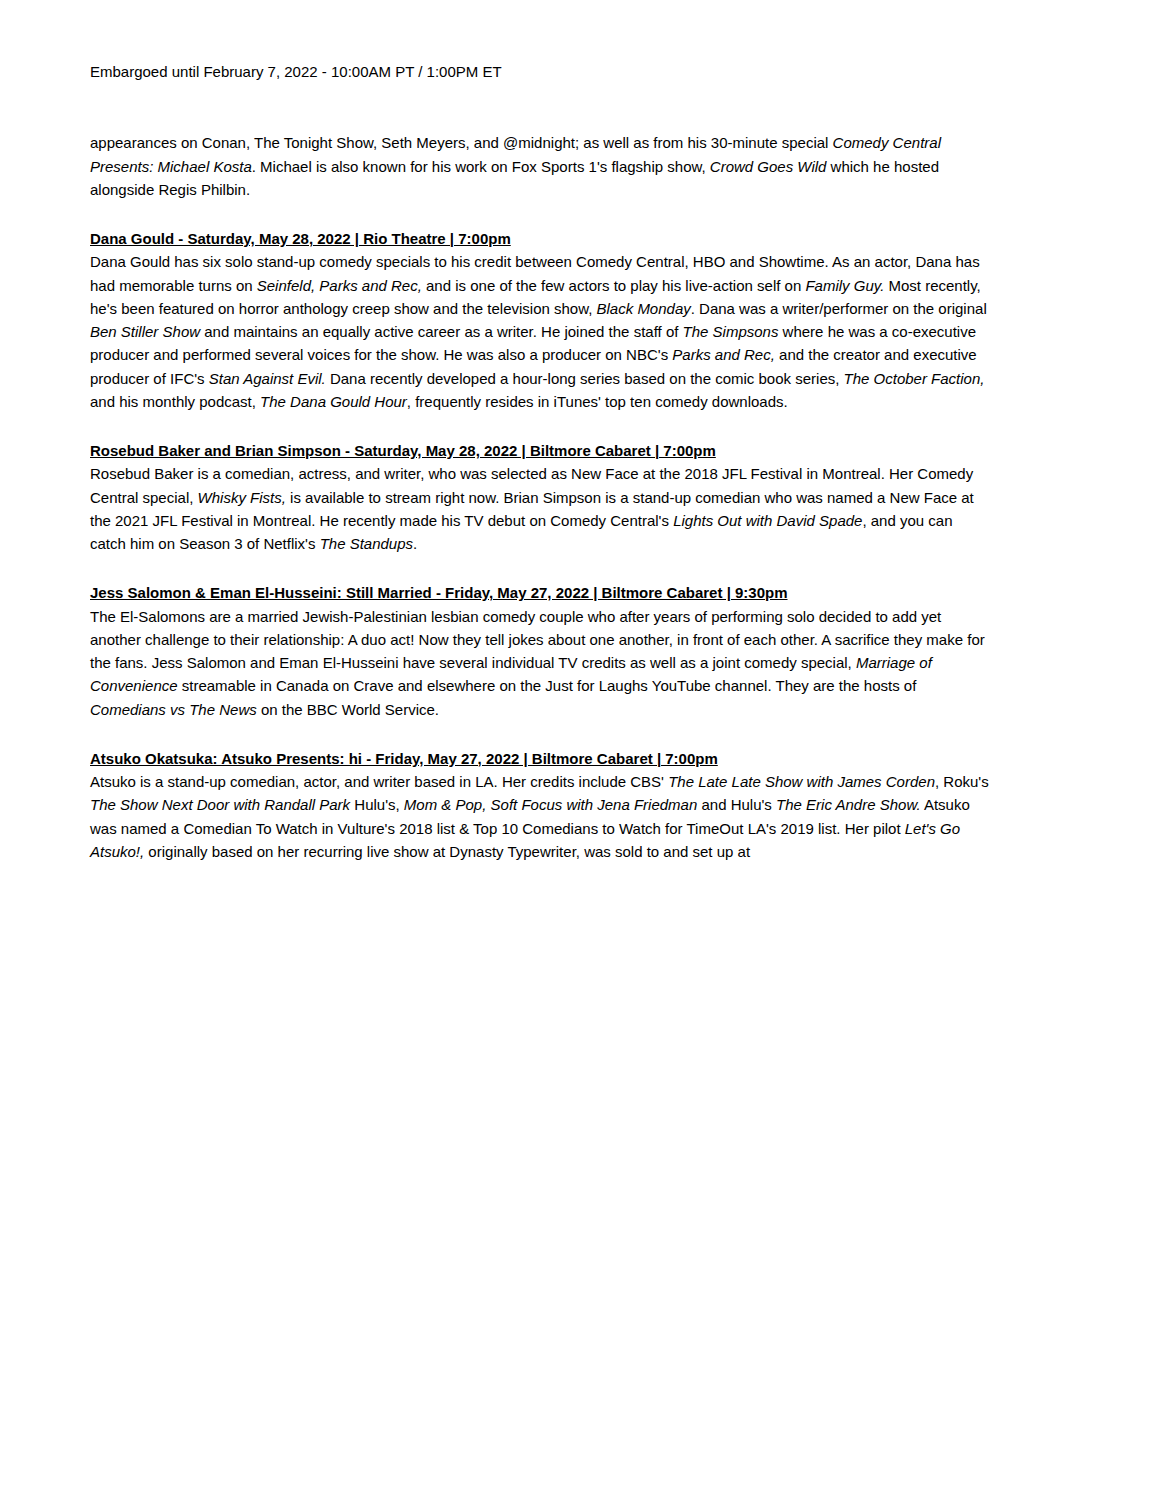Embargoed until February 7, 2022 - 10:00AM PT / 1:00PM ET
appearances on Conan, The Tonight Show, Seth Meyers, and @midnight; as well as from his 30-minute special Comedy Central Presents: Michael Kosta. Michael is also known for his work on Fox Sports 1's flagship show, Crowd Goes Wild which he hosted alongside Regis Philbin.
Dana Gould - Saturday, May 28, 2022 | Rio Theatre | 7:00pm
Dana Gould has six solo stand-up comedy specials to his credit between Comedy Central, HBO and Showtime. As an actor, Dana has had memorable turns on Seinfeld, Parks and Rec, and is one of the few actors to play his live-action self on Family Guy. Most recently, he's been featured on horror anthology creep show and the television show, Black Monday. Dana was a writer/performer on the original Ben Stiller Show and maintains an equally active career as a writer. He joined the staff of The Simpsons where he was a co-executive producer and performed several voices for the show. He was also a producer on NBC's Parks and Rec, and the creator and executive producer of IFC's Stan Against Evil. Dana recently developed a hour-long series based on the comic book series, The October Faction, and his monthly podcast, The Dana Gould Hour, frequently resides in iTunes' top ten comedy downloads.
Rosebud Baker and Brian Simpson - Saturday, May 28, 2022 | Biltmore Cabaret | 7:00pm
Rosebud Baker is a comedian, actress, and writer, who was selected as New Face at the 2018 JFL Festival in Montreal. Her Comedy Central special, Whisky Fists, is available to stream right now. Brian Simpson is a stand-up comedian who was named a New Face at the 2021 JFL Festival in Montreal. He recently made his TV debut on Comedy Central's Lights Out with David Spade, and you can catch him on Season 3 of Netflix's The Standups.
Jess Salomon & Eman El-Husseini: Still Married - Friday, May 27, 2022 | Biltmore Cabaret | 9:30pm
The El-Salomons are a married Jewish-Palestinian lesbian comedy couple who after years of performing solo decided to add yet another challenge to their relationship: A duo act! Now they tell jokes about one another, in front of each other. A sacrifice they make for the fans. Jess Salomon and Eman El-Husseini have several individual TV credits as well as a joint comedy special, Marriage of Convenience streamable in Canada on Crave and elsewhere on the Just for Laughs YouTube channel. They are the hosts of Comedians vs The News on the BBC World Service.
Atsuko Okatsuka: Atsuko Presents: hi - Friday, May 27, 2022 | Biltmore Cabaret | 7:00pm
Atsuko is a stand-up comedian, actor, and writer based in LA. Her credits include CBS' The Late Late Show with James Corden, Roku's The Show Next Door with Randall Park Hulu's, Mom & Pop, Soft Focus with Jena Friedman and Hulu's The Eric Andre Show. Atsuko was named a Comedian To Watch in Vulture's 2018 list & Top 10 Comedians to Watch for TimeOut LA's 2019 list. Her pilot Let's Go Atsuko!, originally based on her recurring live show at Dynasty Typewriter, was sold to and set up at